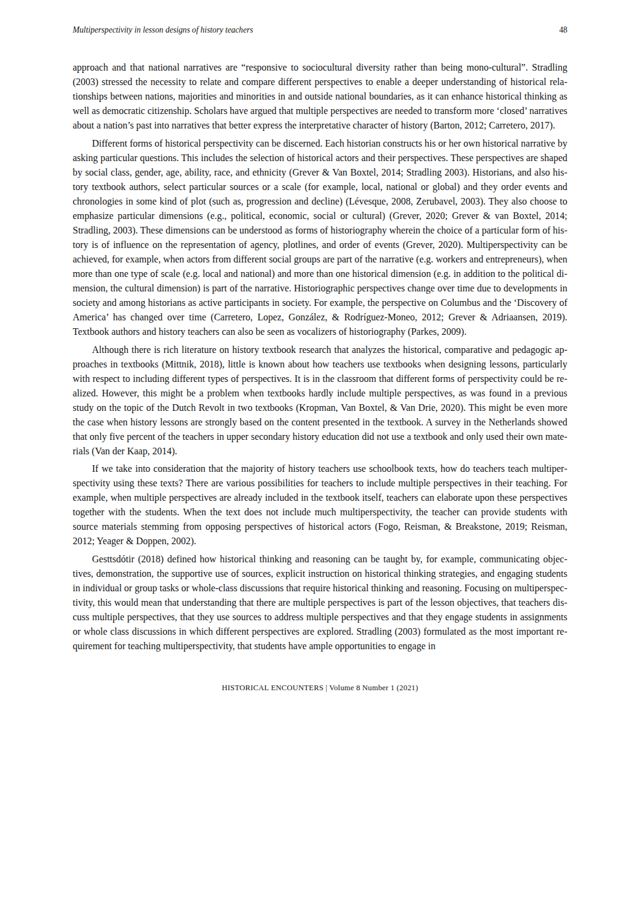Multiperspectivity in lesson designs of history teachers 48
approach and that national narratives are “responsive to sociocultural diversity rather than being mono-cultural”. Stradling (2003) stressed the necessity to relate and compare different perspectives to enable a deeper understanding of historical relationships between nations, majorities and minorities in and outside national boundaries, as it can enhance historical thinking as well as democratic citizenship. Scholars have argued that multiple perspectives are needed to transform more ‘closed’ narratives about a nation’s past into narratives that better express the interpretative character of history (Barton, 2012; Carretero, 2017).
Different forms of historical perspectivity can be discerned. Each historian constructs his or her own historical narrative by asking particular questions. This includes the selection of historical actors and their perspectives. These perspectives are shaped by social class, gender, age, ability, race, and ethnicity (Grever & Van Boxtel, 2014; Stradling 2003). Historians, and also history textbook authors, select particular sources or a scale (for example, local, national or global) and they order events and chronologies in some kind of plot (such as, progression and decline) (Lévesque, 2008, Zerubavel, 2003). They also choose to emphasize particular dimensions (e.g., political, economic, social or cultural) (Grever, 2020; Grever & van Boxtel, 2014; Stradling, 2003). These dimensions can be understood as forms of historiography wherein the choice of a particular form of history is of influence on the representation of agency, plotlines, and order of events (Grever, 2020). Multiperspectivity can be achieved, for example, when actors from different social groups are part of the narrative (e.g. workers and entrepreneurs), when more than one type of scale (e.g. local and national) and more than one historical dimension (e.g. in addition to the political dimension, the cultural dimension) is part of the narrative. Historiographic perspectives change over time due to developments in society and among historians as active participants in society. For example, the perspective on Columbus and the ‘Discovery of America’ has changed over time (Carretero, Lopez, González, & Rodríguez-Moneo, 2012; Grever & Adriaansen, 2019). Textbook authors and history teachers can also be seen as vocalizers of historiography (Parkes, 2009).
Although there is rich literature on history textbook research that analyzes the historical, comparative and pedagogic approaches in textbooks (Mittnik, 2018), little is known about how teachers use textbooks when designing lessons, particularly with respect to including different types of perspectives. It is in the classroom that different forms of perspectivity could be realized. However, this might be a problem when textbooks hardly include multiple perspectives, as was found in a previous study on the topic of the Dutch Revolt in two textbooks (Kropman, Van Boxtel, & Van Drie, 2020). This might be even more the case when history lessons are strongly based on the content presented in the textbook. A survey in the Netherlands showed that only five percent of the teachers in upper secondary history education did not use a textbook and only used their own materials (Van der Kaap, 2014).
If we take into consideration that the majority of history teachers use schoolbook texts, how do teachers teach multiperspectivity using these texts? There are various possibilities for teachers to include multiple perspectives in their teaching. For example, when multiple perspectives are already included in the textbook itself, teachers can elaborate upon these perspectives together with the students. When the text does not include much multiperspectivity, the teacher can provide students with source materials stemming from opposing perspectives of historical actors (Fogo, Reisman, & Breakstone, 2019; Reisman, 2012; Yeager & Doppen, 2002).
Gesttsdótir (2018) defined how historical thinking and reasoning can be taught by, for example, communicating objectives, demonstration, the supportive use of sources, explicit instruction on historical thinking strategies, and engaging students in individual or group tasks or whole-class discussions that require historical thinking and reasoning. Focusing on multiperspectivity, this would mean that understanding that there are multiple perspectives is part of the lesson objectives, that teachers discuss multiple perspectives, that they use sources to address multiple perspectives and that they engage students in assignments or whole class discussions in which different perspectives are explored. Stradling (2003) formulated as the most important requirement for teaching multiperspectivity, that students have ample opportunities to engage in
HISTORICAL ENCOUNTERS | Volume 8 Number 1 (2021)